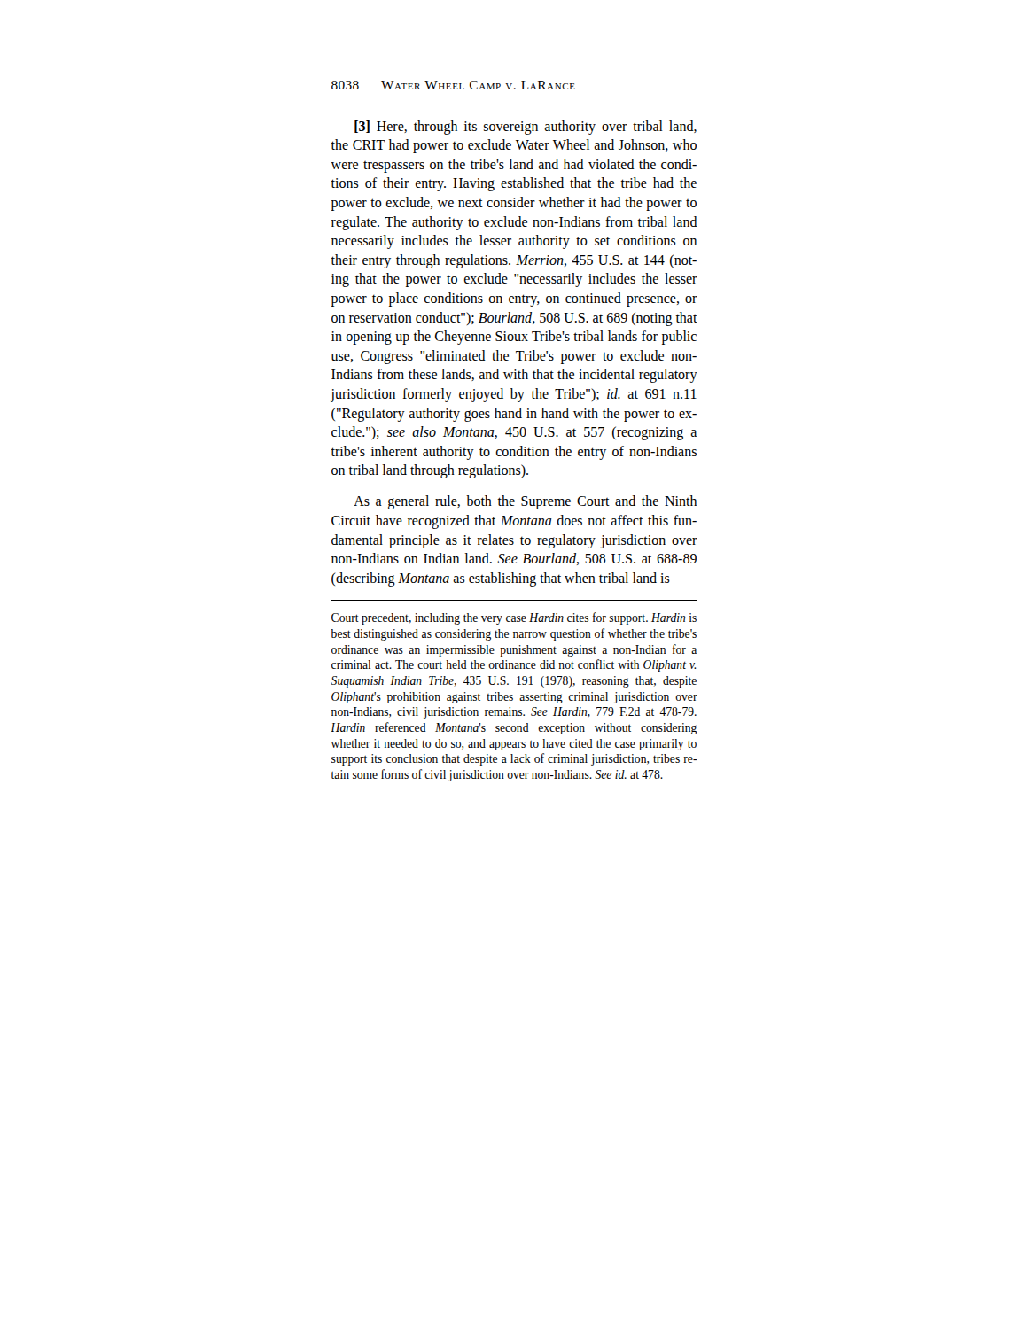8038 Water Wheel Camp v. LaRance
[3] Here, through its sovereign authority over tribal land, the CRIT had power to exclude Water Wheel and Johnson, who were trespassers on the tribe's land and had violated the conditions of their entry. Having established that the tribe had the power to exclude, we next consider whether it had the power to regulate. The authority to exclude non-Indians from tribal land necessarily includes the lesser authority to set conditions on their entry through regulations. Merrion, 455 U.S. at 144 (noting that the power to exclude "necessarily includes the lesser power to place conditions on entry, on continued presence, or on reservation conduct"); Bourland, 508 U.S. at 689 (noting that in opening up the Cheyenne Sioux Tribe's tribal lands for public use, Congress "eliminated the Tribe's power to exclude non-Indians from these lands, and with that the incidental regulatory jurisdiction formerly enjoyed by the Tribe"); id. at 691 n.11 ("Regulatory authority goes hand in hand with the power to exclude."); see also Montana, 450 U.S. at 557 (recognizing a tribe's inherent authority to condition the entry of non-Indians on tribal land through regulations).
As a general rule, both the Supreme Court and the Ninth Circuit have recognized that Montana does not affect this fundamental principle as it relates to regulatory jurisdiction over non-Indians on Indian land. See Bourland, 508 U.S. at 688-89 (describing Montana as establishing that when tribal land is
Court precedent, including the very case Hardin cites for support. Hardin is best distinguished as considering the narrow question of whether the tribe's ordinance was an impermissible punishment against a non-Indian for a criminal act. The court held the ordinance did not conflict with Oliphant v. Suquamish Indian Tribe, 435 U.S. 191 (1978), reasoning that, despite Oliphant's prohibition against tribes asserting criminal jurisdiction over non-Indians, civil jurisdiction remains. See Hardin, 779 F.2d at 478-79. Hardin referenced Montana's second exception without considering whether it needed to do so, and appears to have cited the case primarily to support its conclusion that despite a lack of criminal jurisdiction, tribes retain some forms of civil jurisdiction over non-Indians. See id. at 478.